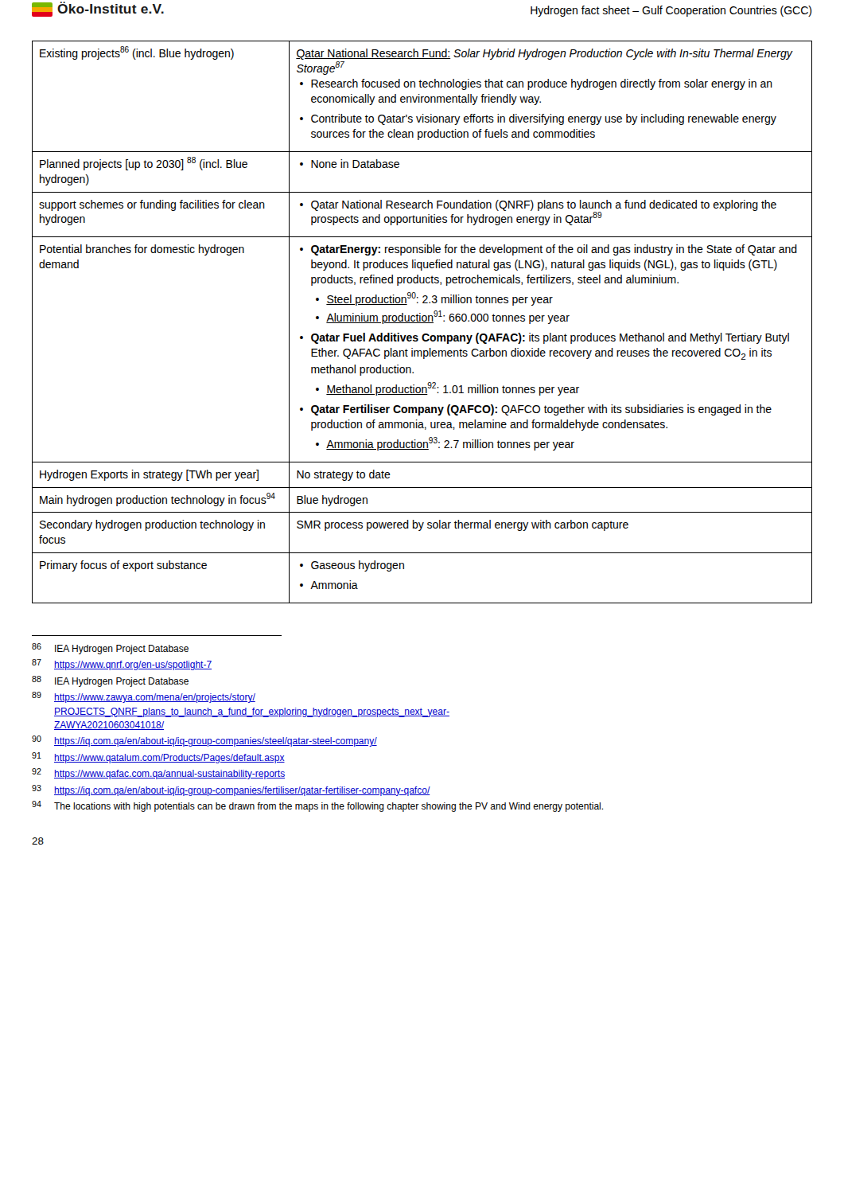Öko-Institut e.V.
Hydrogen fact sheet – Gulf Cooperation Countries (GCC)
| Existing projects 86 (incl. Blue hydrogen) | Qatar National Research Fund: Solar Hybrid Hydrogen Production Cycle with In-situ Thermal Energy Storage 87 Research focused on technologies that can produce hydrogen directly from solar energy in an economically and environmentally friendly way. Contribute to Qatar's visionary efforts in diversifying energy use by including renewable energy sources for the clean production of fuels and commodities |
| Planned projects [up to 2030] 88 (incl. Blue hydrogen) | None in Database |
| support schemes or funding facilities for clean hydrogen | Qatar National Research Foundation (QNRF) plans to launch a fund dedicated to exploring the prospects and opportunities for hydrogen energy in Qatar 89 |
| Potential branches for domestic hydrogen demand | QatarEnergy: responsible for the development of the oil and gas industry in the State of Qatar and beyond. It produces liquefied natural gas (LNG), natural gas liquids (NGL), gas to liquids (GTL) products, refined products, petrochemicals, fertilizers, steel and aluminium. Steel production 90 : 2.3 million tonnes per year Aluminium production 91 : 660.000 tonnes per year Qatar Fuel Additives Company (QAFAC): its plant produces Methanol and Methyl Tertiary Butyl Ether. QAFAC plant implements Carbon dioxide recovery and reuses the recovered CO 2 in its methanol production. Methanol production 92 : 1.01 million tonnes per year Qatar Fertiliser Company (QAFCO): QAFCO together with its subsidiaries is engaged in the production of ammonia, urea, melamine and formaldehyde condensates. Ammonia production 93 : 2.7 million tonnes per year |
| Hydrogen Exports in strategy [TWh per year] | No strategy to date |
| Main hydrogen production technology in focus 94 | Blue hydrogen |
| Secondary hydrogen production technology in focus | SMR process powered by solar thermal energy with carbon capture |
| Primary focus of export substance | Gaseous hydrogen Ammonia |
IEA Hydrogen Project Database
https://www.qnrf.org/en-us/spotlight-7
IEA Hydrogen Project Database
https://www.zawya.com/mena/en/projects/story/
PROJECTS_QNRF_plans_to_launch_a_fund_for_exploring_hydrogen_prospects_next_year-
ZAWYA20210603041018/
https://iq.com.qa/en/about-iq/iq-group-companies/steel/qatar-steel-company/
https://www.qatalum.com/Products/Pages/default.aspx
https://www.qafac.com.qa/annual-sustainability-reports
https://iq.com.qa/en/about-iq/iq-group-companies/fertiliser/qatar-fertiliser-company-qafco/
The locations with high potentials can be drawn from the maps in the following chapter showing the PV and Wind energy potential.
28